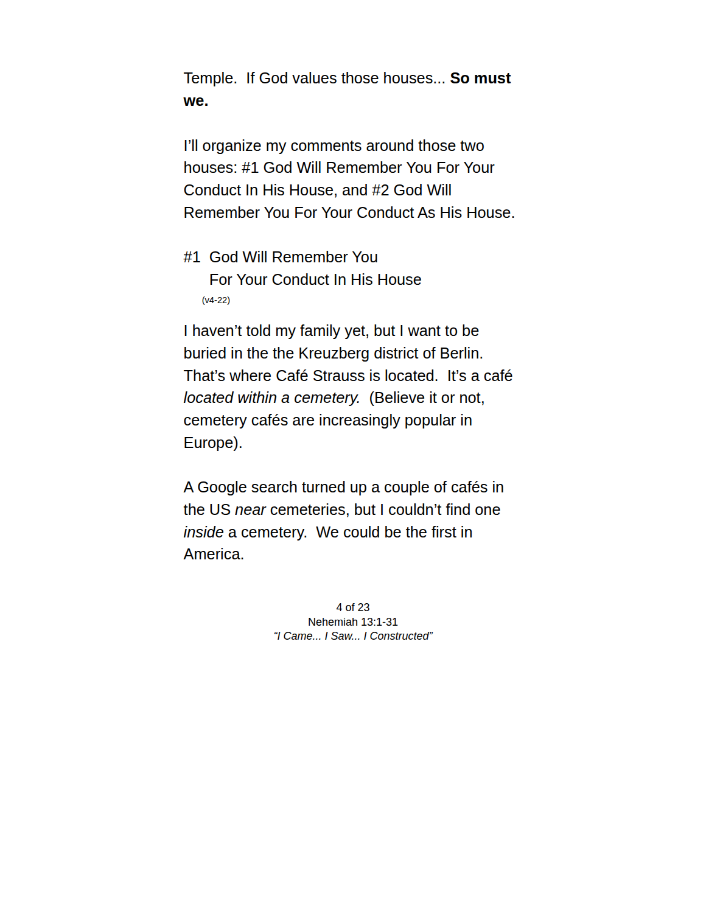Temple. If God values those houses... So must we.
I’ll organize my comments around those two houses: #1 God Will Remember You For Your Conduct In His House, and #2 God Will Remember You For Your Conduct As His House.
#1 God Will Remember You
For Your Conduct In His House
(v4-22)
I haven’t told my family yet, but I want to be buried in the the Kreuzberg district of Berlin. That’s where Café Strauss is located. It’s a café located within a cemetery. (Believe it or not, cemetery cafés are increasingly popular in Europe).
A Google search turned up a couple of cafés in the US near cemeteries, but I couldn’t find one inside a cemetery. We could be the first in America.
4 of 23
Nehemiah 13:1-31
“I Came... I Saw... I Constructed”